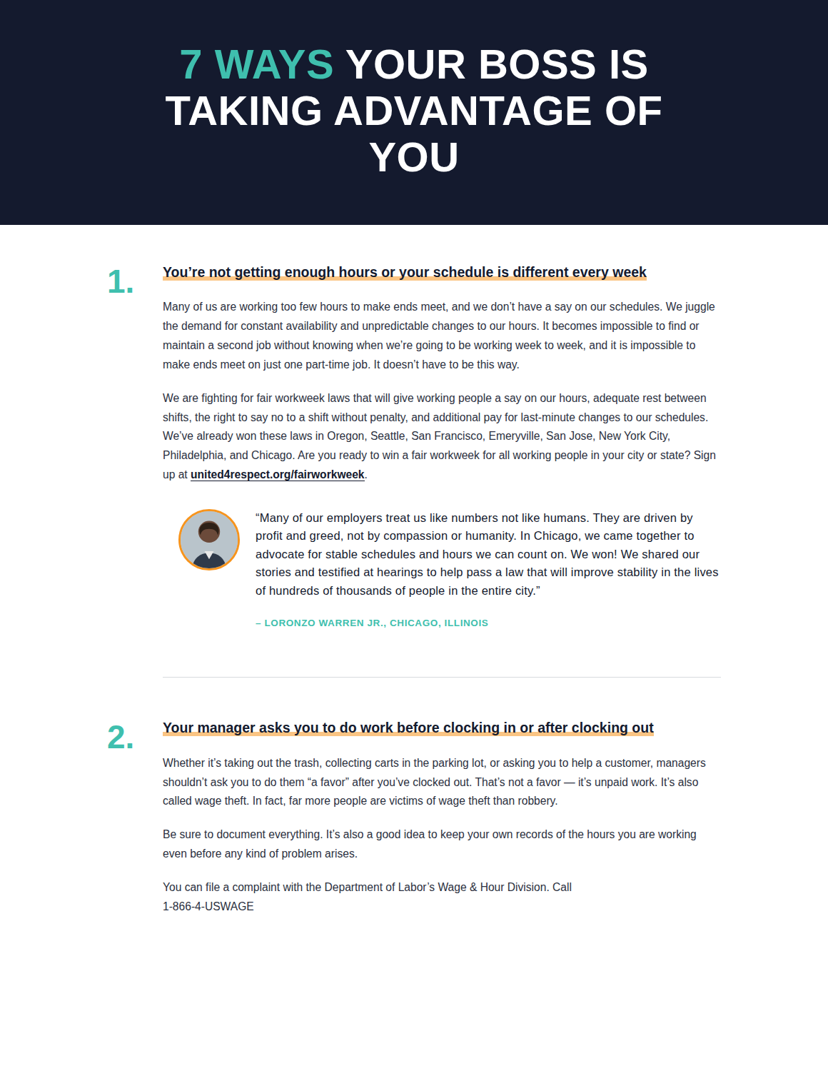7 Ways Your Boss Is Taking Advantage of You
1.
You’re not getting enough hours or your schedule is different every week
Many of us are working too few hours to make ends meet, and we don’t have a say on our schedules. We juggle the demand for constant availability and unpredictable changes to our hours. It becomes impossible to find or maintain a second job without knowing when we’re going to be working week to week, and it is impossible to make ends meet on just one part-time job. It doesn’t have to be this way.
We are fighting for fair workweek laws that will give working people a say on our hours, adequate rest between shifts, the right to say no to a shift without penalty, and additional pay for last-minute changes to our schedules. We’ve already won these laws in Oregon, Seattle, San Francisco, Emeryville, San Jose, New York City, Philadelphia, and Chicago. Are you ready to win a fair workweek for all working people in your city or state? Sign up at united4respect.org/fairworkweek.
“Many of our employers treat us like numbers not like humans. They are driven by profit and greed, not by compassion or humanity. In Chicago, we came together to advocate for stable schedules and hours we can count on. We won! We shared our stories and testified at hearings to help pass a law that will improve stability in the lives of hundreds of thousands of people in the entire city.”
– Loronzo Warren Jr., Chicago, Illinois
2.
Your manager asks you to do work before clocking in or after clocking out
Whether it’s taking out the trash, collecting carts in the parking lot, or asking you to help a customer, managers shouldn’t ask you to do them “a favor” after you’ve clocked out. That’s not a favor — it’s unpaid work. It’s also called wage theft. In fact, far more people are victims of wage theft than robbery.
Be sure to document everything. It’s also a good idea to keep your own records of the hours you are working even before any kind of problem arises.
You can file a complaint with the Department of Labor’s Wage & Hour Division. Call
1-866-4-USWAGE